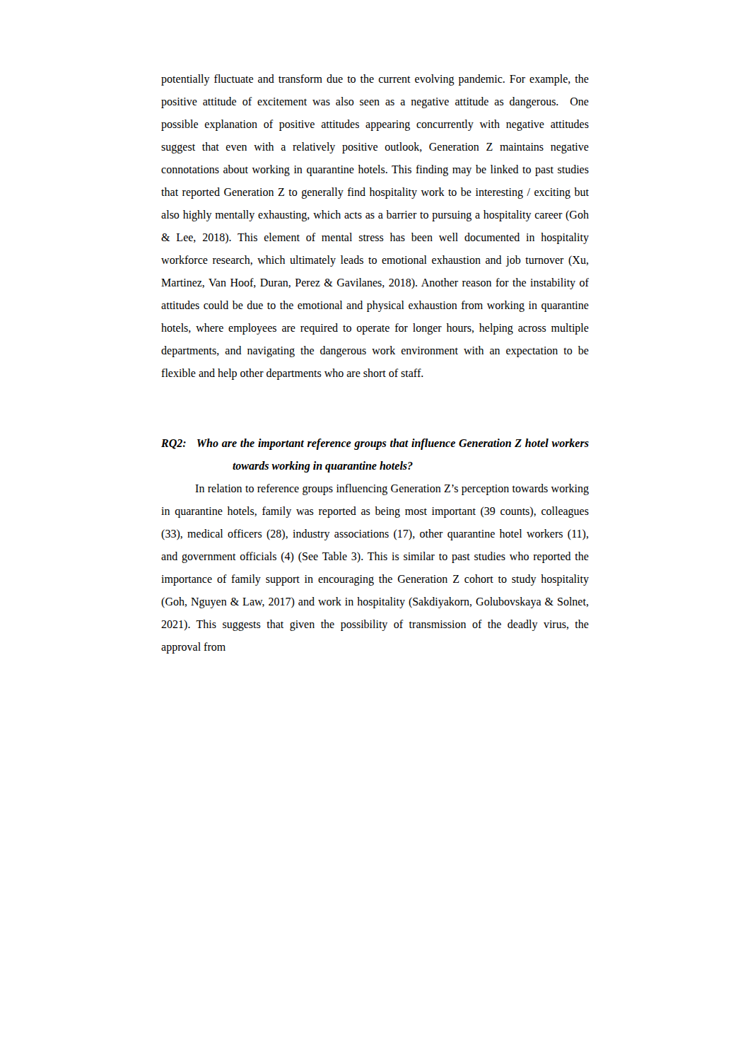potentially fluctuate and transform due to the current evolving pandemic. For example, the positive attitude of excitement was also seen as a negative attitude as dangerous. One possible explanation of positive attitudes appearing concurrently with negative attitudes suggest that even with a relatively positive outlook, Generation Z maintains negative connotations about working in quarantine hotels. This finding may be linked to past studies that reported Generation Z to generally find hospitality work to be interesting / exciting but also highly mentally exhausting, which acts as a barrier to pursuing a hospitality career (Goh & Lee, 2018). This element of mental stress has been well documented in hospitality workforce research, which ultimately leads to emotional exhaustion and job turnover (Xu, Martinez, Van Hoof, Duran, Perez & Gavilanes, 2018). Another reason for the instability of attitudes could be due to the emotional and physical exhaustion from working in quarantine hotels, where employees are required to operate for longer hours, helping across multiple departments, and navigating the dangerous work environment with an expectation to be flexible and help other departments who are short of staff.
RQ2: Who are the important reference groups that influence Generation Z hotel workers towards working in quarantine hotels?
In relation to reference groups influencing Generation Z’s perception towards working in quarantine hotels, family was reported as being most important (39 counts), colleagues (33), medical officers (28), industry associations (17), other quarantine hotel workers (11), and government officials (4) (See Table 3). This is similar to past studies who reported the importance of family support in encouraging the Generation Z cohort to study hospitality (Goh, Nguyen & Law, 2017) and work in hospitality (Sakdiyakorn, Golubovskaya & Solnet, 2021). This suggests that given the possibility of transmission of the deadly virus, the approval from